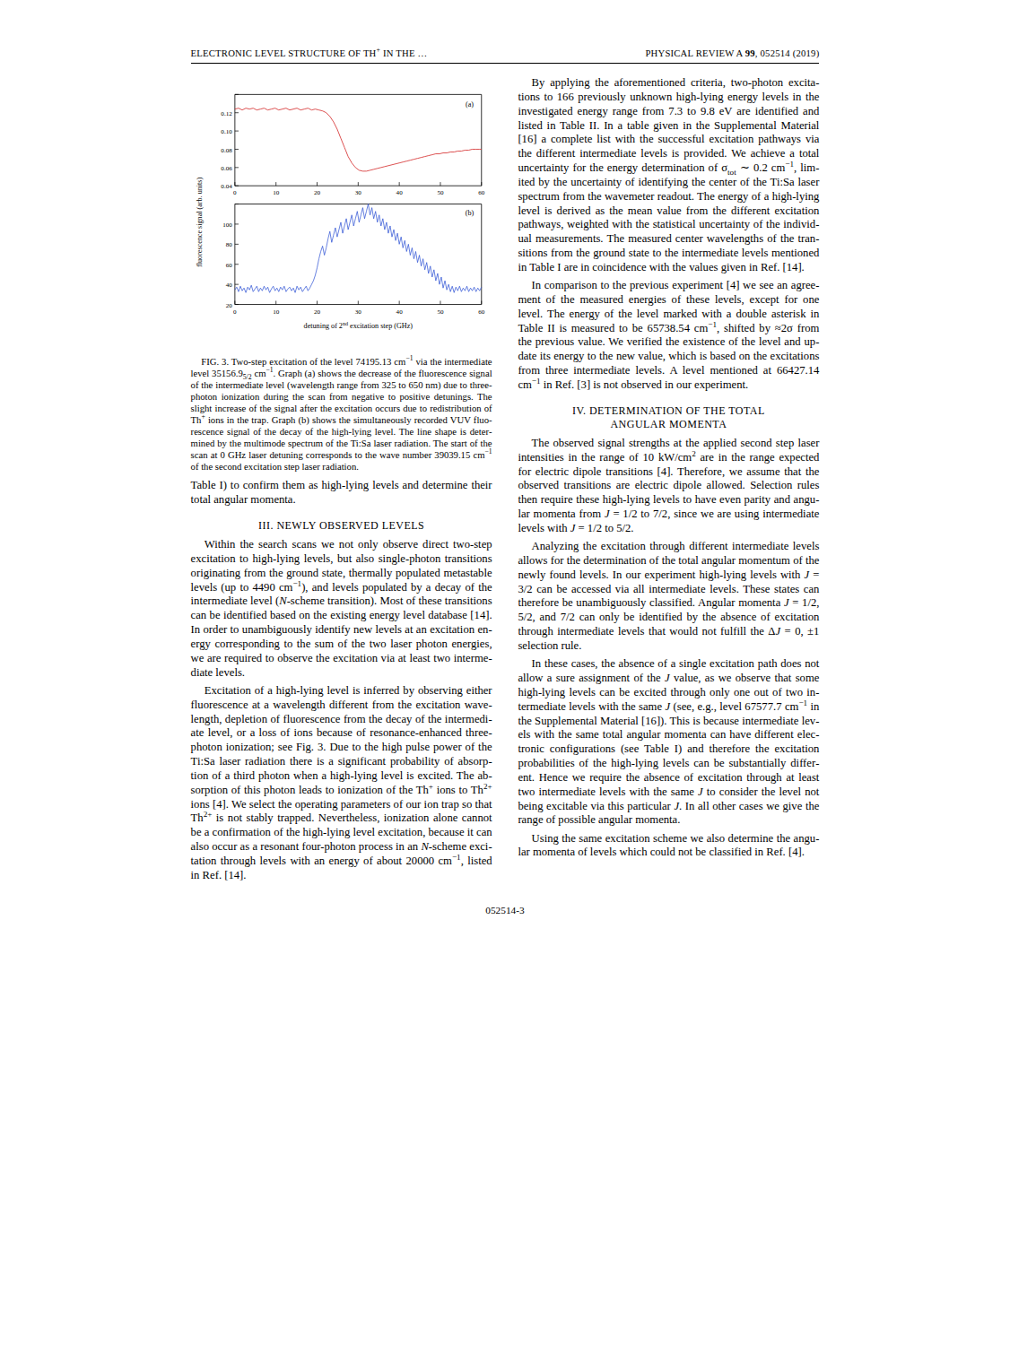Electronic level structure of Th+ in the …
Physical Review A 99, 052514 (2019)
fluorescence signal (arb. units) 0.04 0.06 0.08 0.10 0.12 0 10 20 30 40 50 60 (a) 20 40 60 80 100 0 10 20 30 40 50 60 (b) detuning of 2nd excitation step (GHz)
FIG. 3. Two-step excitation of the level 74195.13 cm−1 via the intermediate level 35156.95/2 cm−1. Graph (a) shows the decrease of the fluorescence signal of the intermediate level (wavelength range from 325 to 650 nm) due to three-photon ionization during the scan from negative to positive detunings. The slight increase of the signal after the excitation occurs due to redistribution of Th+ ions in the trap. Graph (b) shows the simultaneously recorded VUV fluorescence signal of the decay of the high-lying level. The line shape is determined by the multimode spectrum of the Ti:Sa laser radiation. The start of the scan at 0 GHz laser detuning corresponds to the wave number 39039.15 cm−1 of the second excitation step laser radiation.
Table I) to confirm them as high-lying levels and determine their total angular momenta.
III. Newly observed levels
Within the search scans we not only observe direct two-step excitation to high-lying levels, but also single-photon transitions originating from the ground state, thermally populated metastable levels (up to 4490 cm−1), and levels populated by a decay of the intermediate level (N-scheme transition). Most of these transitions can be identified based on the existing energy level database [14]. In order to unambiguously identify new levels at an excitation energy corresponding to the sum of the two laser photon energies, we are required to observe the excitation via at least two intermediate levels.
Excitation of a high-lying level is inferred by observing either fluorescence at a wavelength different from the excitation wavelength, depletion of fluorescence from the decay of the intermediate level, or a loss of ions because of resonance-enhanced three-photon ionization; see Fig. 3. Due to the high pulse power of the Ti:Sa laser radiation there is a significant probability of absorption of a third photon when a high-lying level is excited. The absorption of this photon leads to ionization of the Th+ ions to Th2+ ions [4]. We select the operating parameters of our ion trap so that Th2+ is not stably trapped. Nevertheless, ionization alone cannot be a confirmation of the high-lying level excitation, because it can also occur as a resonant four-photon process in an N-scheme excitation through levels with an energy of about 20000 cm−1, listed in Ref. [14].
By applying the aforementioned criteria, two-photon excitations to 166 previously unknown high-lying energy levels in the investigated energy range from 7.3 to 9.8 eV are identified and listed in Table II. In a table given in the Supplemental Material [16] a complete list with the successful excitation pathways via the different intermediate levels is provided. We achieve a total uncertainty for the energy determination of σtot ∼ 0.2 cm−1, limited by the uncertainty of identifying the center of the Ti:Sa laser spectrum from the wavemeter readout. The energy of a high-lying level is derived as the mean value from the different excitation pathways, weighted with the statistical uncertainty of the individual measurements. The measured center wavelengths of the transitions from the ground state to the intermediate levels mentioned in Table I are in coincidence with the values given in Ref. [14].
In comparison to the previous experiment [4] we see an agreement of the measured energies of these levels, except for one level. The energy of the level marked with a double asterisk in Table II is measured to be 65738.54 cm−1, shifted by ≈2σ from the previous value. We verified the existence of the level and update its energy to the new value, which is based on the excitations from three intermediate levels. A level mentioned at 66427.14 cm−1 in Ref. [3] is not observed in our experiment.
IV. Determination of the total
angular momenta
The observed signal strengths at the applied second step laser intensities in the range of 10 kW/cm2 are in the range expected for electric dipole transitions [4]. Therefore, we assume that the observed transitions are electric dipole allowed. Selection rules then require these high-lying levels to have even parity and angular momenta from J = 1/2 to 7/2, since we are using intermediate levels with J = 1/2 to 5/2.
Analyzing the excitation through different intermediate levels allows for the determination of the total angular momentum of the newly found levels. In our experiment high-lying levels with J = 3/2 can be accessed via all intermediate levels. These states can therefore be unambiguously classified. Angular momenta J = 1/2, 5/2, and 7/2 can only be identified by the absence of excitation through intermediate levels that would not fulfill the ΔJ = 0, ±1 selection rule.
In these cases, the absence of a single excitation path does not allow a sure assignment of the J value, as we observe that some high-lying levels can be excited through only one out of two intermediate levels with the same J (see, e.g., level 67577.7 cm−1 in the Supplemental Material [16]). This is because intermediate levels with the same total angular momenta can have different electronic configurations (see Table I) and therefore the excitation probabilities of the high-lying levels can be substantially different. Hence we require the absence of excitation through at least two intermediate levels with the same J to consider the level not being excitable via this particular J. In all other cases we give the range of possible angular momenta.
Using the same excitation scheme we also determine the angular momenta of levels which could not be classified in Ref. [4].
052514-3